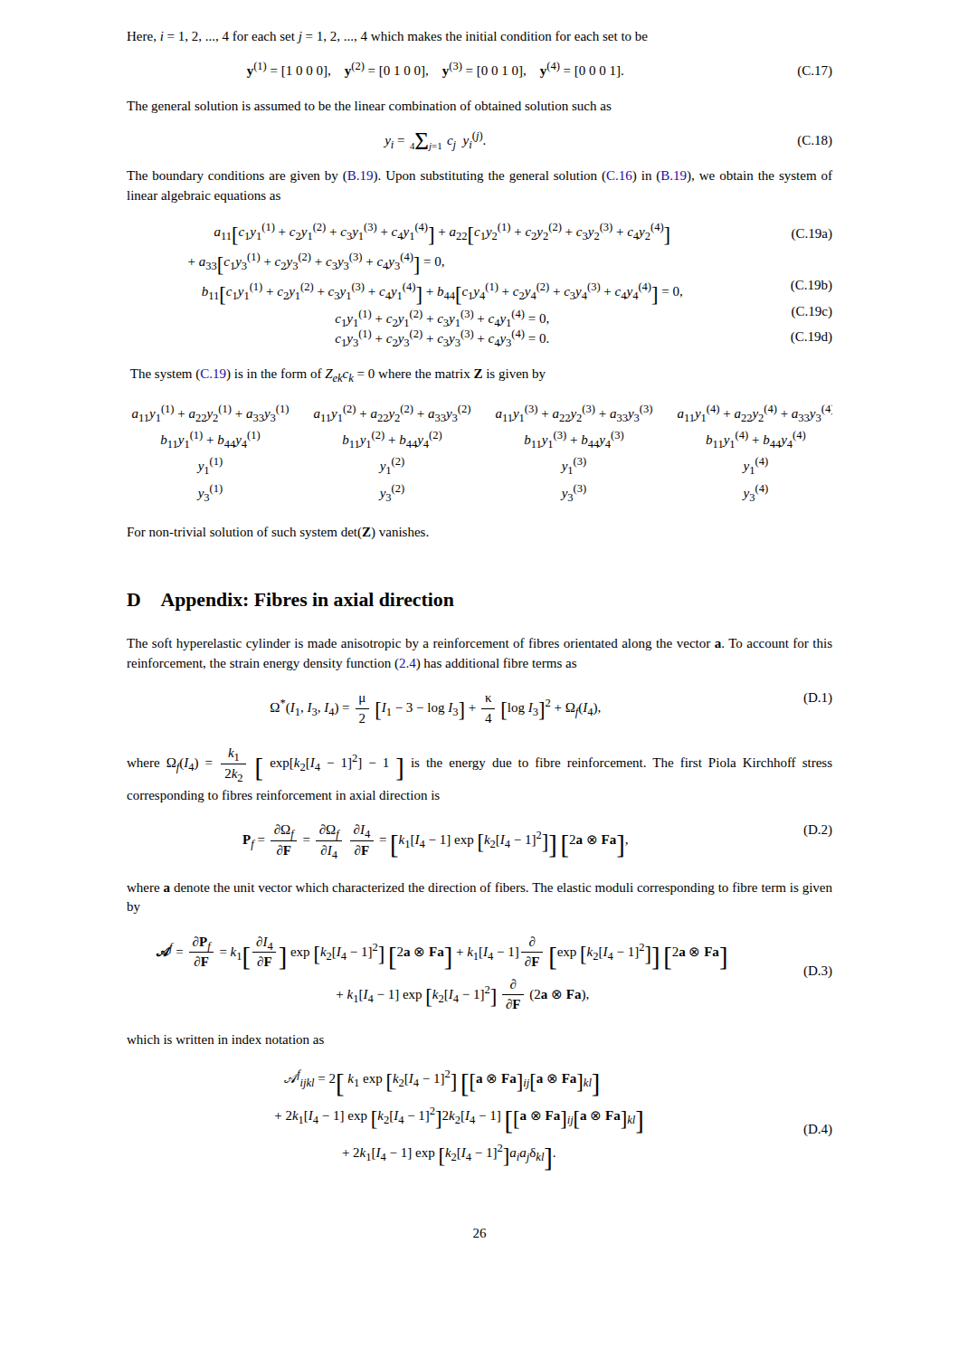Here, i = 1, 2, ..., 4 for each set j = 1, 2, ..., 4 which makes the initial condition for each set to be
y(1) = [1 0 0 0], y(2) = [0 1 0 0], y(3) = [0 0 1 0], y(4) = [0 0 0 1].
(C.17)
The general solution is assumed to be the linear combination of obtained solution such as
yi = 4 Σj=1 cj yi(j).
(C.18)
The boundary conditions are given by (B.19). Upon substituting the general solution (C.16) in (B.19), we obtain the system of linear algebraic equations as
a11[c1y1(1) + c2y1(2) + c3y1(3) + c4y1(4)] + a22[c1y2(1) + c2y2(2) + c3y2(3) + c4y2(4)]
+ a33[c1y3(1) + c2y3(2) + c3y3(3) + c4y3(4)] = 0,
b11[c1y1(1) + c2y1(2) + c3y1(3) + c4y1(4)] + b44[c1y4(1) + c2y4(2) + c3y4(3) + c4y4(4)] = 0,
c1y1(1) + c2y1(2) + c3y1(3) + c4y1(4) = 0,
c1y3(1) + c2y3(2) + c3y3(3) + c4y3(4) = 0.
(C.19a)
(C.19b)
(C.19c)
(C.19d)
The system (C.19) is in the form of Zekck = 0 where the matrix Z is given by
Z = [
| a 11 y 1 (1) + a 22 y 2 (1) + a 33 y 3 (1) | a 11 y 1 (2) + a 22 y 2 (2) + a 33 y 3 (2) | a 11 y 1 (3) + a 22 y 2 (3) + a 33 y 3 (3) | a 11 y 1 (4) + a 22 y 2 (4) + a 33 y 3 (4) |
| b 11 y 1 (1) + b 44 y 4 (1) | b 11 y 1 (2) + b 44 y 4 (2) | b 11 y 1 (3) + b 44 y 4 (3) | b 11 y 1 (4) + b 44 y 4 (4) |
| y 1 (1) | y 1 (2) | y 1 (3) | y 1 (4) |
| y 3 (1) | y 3 (2) | y 3 (3) | y 3 (4) |
] .
For non-trivial solution of such system det(Z) vanishes.
D Appendix: Fibres in axial direction
The soft hyperelastic cylinder is made anisotropic by a reinforcement of fibres orientated along the vector a. To account for this reinforcement, the strain energy density function (2.4) has additional fibre terms as
Ω*(I1, I3, I4) = μ 2 [I1 − 3 − log I3] + κ 4 [log I3]2 + Ωf(I4),
(D.1)
where Ωf(I4) = k12k2 [ exp[k2[I4 − 1]2] − 1 ] is the energy due to fibre reinforcement. The first Piola Kirchhoff stress corresponding to fibres reinforcement in axial direction is
Pf = ∂Ωf∂F = ∂Ωf∂I4 ∂I4∂F = [k1[I4 − 1] exp [k2[I4 − 1]2]] [2a ⊗ Fa],
(D.2)
where a denote the unit vector which characterized the direction of fibers. The elastic moduli corresponding to fibre term is given by
𝒜f = ∂Pf∂F = k1[∂I4∂F] exp [k2[I4 − 1]2] [2a ⊗ Fa] + k1[I4 − 1]∂∂F [exp [k2[I4 − 1]2]] [2a ⊗ Fa]
+ k1[I4 − 1] exp [k2[I4 − 1]2] ∂∂F (2a ⊗ Fa),
(D.3)
which is written in index notation as
𝒜fijkl = 2[ k1 exp [k2[I4 − 1]2] [[a ⊗ Fa]ij[a ⊗ Fa]kl]
+ 2k1[I4 − 1] exp [k2[I4 − 1]2] 2k2[I4 − 1] [[a ⊗ Fa]ij[a ⊗ Fa]kl]
+ 2k1[I4 − 1] exp [k2[I4 − 1]2] aiajδkl].
(D.4)
26